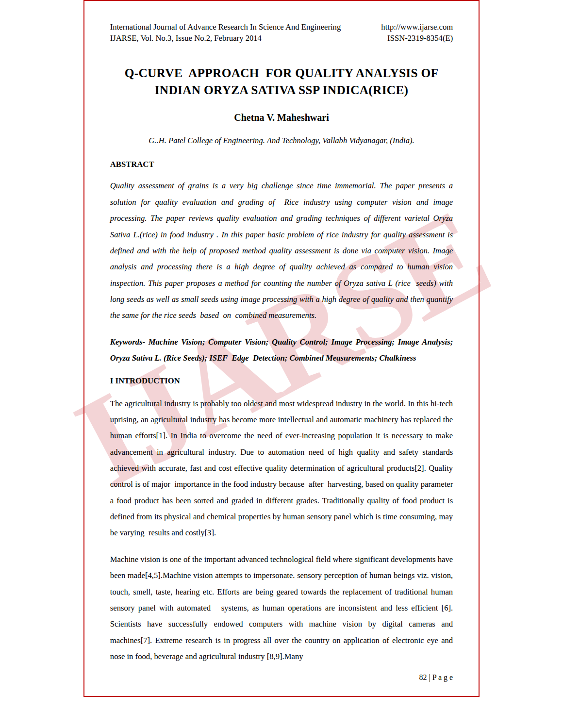IJARSE
International Journal of Advance Research In Science And Engineering http://www.ijarse.com
IJARSE, Vol. No.3, Issue No.2, February 2014 ISSN-2319-8354(E)
Q-CURVE APPROACH FOR QUALITY ANALYSIS OF INDIAN ORYZA SATIVA SSP INDICA(RICE)
Chetna V. Maheshwari
G..H. Patel College of Engineering. And Technology, Vallabh Vidyanagar, (India).
ABSTRACT
Quality assessment of grains is a very big challenge since time immemorial. The paper presents a solution for quality evaluation and grading of Rice industry using computer vision and image processing. The paper reviews quality evaluation and grading techniques of different varietal Oryza Sativa L.(rice) in food industry . In this paper basic problem of rice industry for quality assessment is defined and with the help of proposed method quality assessment is done via computer vision. Image analysis and processing there is a high degree of quality achieved as compared to human vision inspection. This paper proposes a method for counting the number of Oryza sativa L (rice seeds) with long seeds as well as small seeds using image processing with a high degree of quality and then quantify the same for the rice seeds based on combined measurements.
Keywords- Machine Vision; Computer Vision; Quality Control; Image Processing; Image Analysis; Oryza Sativa L. (Rice Seeds); ISEF Edge Detection; Combined Measurements; Chalkiness
I INTRODUCTION
The agricultural industry is probably too oldest and most widespread industry in the world. In this hi-tech uprising, an agricultural industry has become more intellectual and automatic machinery has replaced the human efforts[1]. In India to overcome the need of ever-increasing population it is necessary to make advancement in agricultural industry. Due to automation need of high quality and safety standards achieved with accurate, fast and cost effective quality determination of agricultural products[2]. Quality control is of major importance in the food industry because after harvesting, based on quality parameter a food product has been sorted and graded in different grades. Traditionally quality of food product is defined from its physical and chemical properties by human sensory panel which is time consuming, may be varying results and costly[3].
Machine vision is one of the important advanced technological field where significant developments have been made[4,5].Machine vision attempts to impersonate. sensory perception of human beings viz. vision, touch, smell, taste, hearing etc. Efforts are being geared towards the replacement of traditional human sensory panel with automated systems, as human operations are inconsistent and less efficient [6]. Scientists have successfully endowed computers with machine vision by digital cameras and machines[7]. Extreme research is in progress all over the country on application of electronic eye and nose in food, beverage and agricultural industry [8,9].Many
82 | P a g e